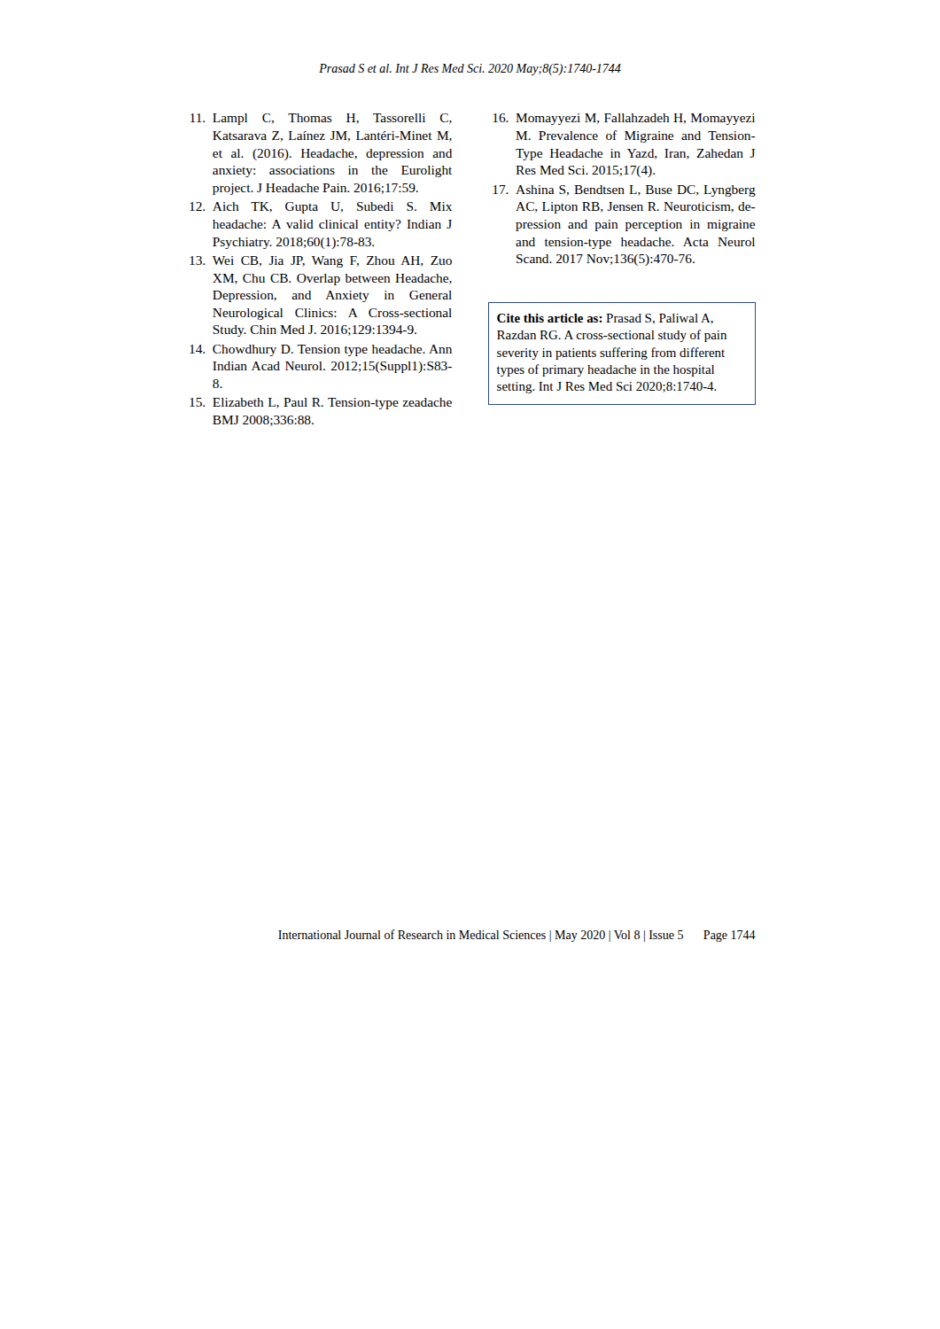Prasad S et al. Int J Res Med Sci. 2020 May;8(5):1740-1744
11. Lampl C, Thomas H, Tassorelli C, Katsarava Z, Laínez JM, Lantéri-Minet M, et al. (2016). Headache, depression and anxiety: associations in the Eurolight project. J Headache Pain. 2016;17:59.
12. Aich TK, Gupta U, Subedi S. Mix headache: A valid clinical entity? Indian J Psychiatry. 2018;60(1):78-83.
13. Wei CB, Jia JP, Wang F, Zhou AH, Zuo XM, Chu CB. Overlap between Headache, Depression, and Anxiety in General Neurological Clinics: A Cross-sectional Study. Chin Med J. 2016;129:1394-9.
14. Chowdhury D. Tension type headache. Ann Indian Acad Neurol. 2012;15(Suppl1):S83-8.
15. Elizabeth L, Paul R. Tension-type zeadache BMJ 2008;336:88.
16. Momayyezi M, Fallahzadeh H, Momayyezi M. Prevalence of Migraine and Tension-Type Headache in Yazd, Iran, Zahedan J Res Med Sci. 2015;17(4).
17. Ashina S, Bendtsen L, Buse DC, Lyngberg AC, Lipton RB, Jensen R. Neuroticism, depression and pain perception in migraine and tension-type headache. Acta Neurol Scand. 2017 Nov;136(5):470-76.
Cite this article as: Prasad S, Paliwal A, Razdan RG. A cross-sectional study of pain severity in patients suffering from different types of primary headache in the hospital setting. Int J Res Med Sci 2020;8:1740-4.
International Journal of Research in Medical Sciences | May 2020 | Vol 8 | Issue 5Page 1744